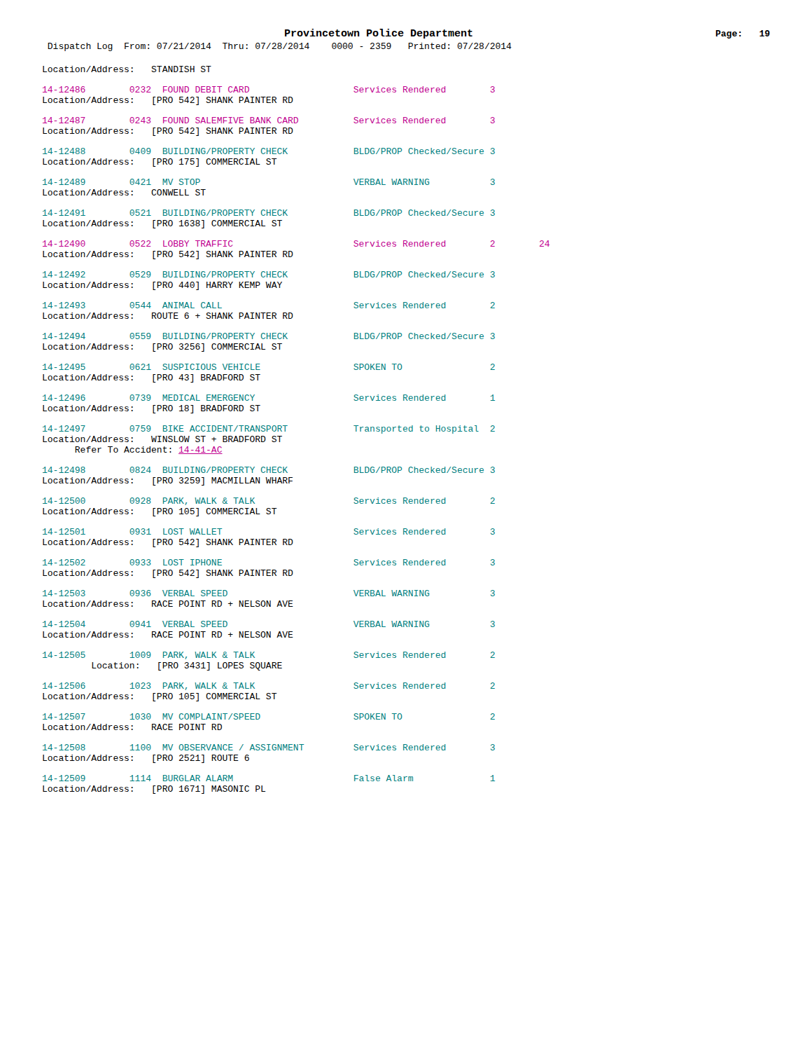Provincetown Police Department
Page: 19
Dispatch Log From: 07/21/2014 Thru: 07/28/2014 0000 - 2359 Printed: 07/28/2014
Location/Address: STANDISH ST
14-12486 0232 FOUND DEBIT CARD Services Rendered 3
Location/Address: [PRO 542] SHANK PAINTER RD
14-12487 0243 FOUND SALEMFIVE BANK CARD Services Rendered 3
Location/Address: [PRO 542] SHANK PAINTER RD
14-12488 0409 BUILDING/PROPERTY CHECK BLDG/PROP Checked/Secure 3
Location/Address: [PRO 175] COMMERCIAL ST
14-12489 0421 MV STOP VERBAL WARNING 3
Location/Address: CONWELL ST
14-12491 0521 BUILDING/PROPERTY CHECK BLDG/PROP Checked/Secure 3
Location/Address: [PRO 1638] COMMERCIAL ST
14-12490 0522 LOBBY TRAFFIC Services Rendered 2 24
Location/Address: [PRO 542] SHANK PAINTER RD
14-12492 0529 BUILDING/PROPERTY CHECK BLDG/PROP Checked/Secure 3
Location/Address: [PRO 440] HARRY KEMP WAY
14-12493 0544 ANIMAL CALL Services Rendered 2
Location/Address: ROUTE 6 + SHANK PAINTER RD
14-12494 0559 BUILDING/PROPERTY CHECK BLDG/PROP Checked/Secure 3
Location/Address: [PRO 3256] COMMERCIAL ST
14-12495 0621 SUSPICIOUS VEHICLE SPOKEN TO 2
Location/Address: [PRO 43] BRADFORD ST
14-12496 0739 MEDICAL EMERGENCY Services Rendered 1
Location/Address: [PRO 18] BRADFORD ST
14-12497 0759 BIKE ACCIDENT/TRANSPORT Transported to Hospital 2
Location/Address: WINSLOW ST + BRADFORD ST
Refer To Accident: 14-41-AC
14-12498 0824 BUILDING/PROPERTY CHECK BLDG/PROP Checked/Secure 3
Location/Address: [PRO 3259] MACMILLAN WHARF
14-12500 0928 PARK, WALK & TALK Services Rendered 2
Location/Address: [PRO 105] COMMERCIAL ST
14-12501 0931 LOST WALLET Services Rendered 3
Location/Address: [PRO 542] SHANK PAINTER RD
14-12502 0933 LOST IPHONE Services Rendered 3
Location/Address: [PRO 542] SHANK PAINTER RD
14-12503 0936 VERBAL SPEED VERBAL WARNING 3
Location/Address: RACE POINT RD + NELSON AVE
14-12504 0941 VERBAL SPEED VERBAL WARNING 3
Location/Address: RACE POINT RD + NELSON AVE
14-12505 1009 PARK, WALK & TALK Services Rendered 2
Location: [PRO 3431] LOPES SQUARE
14-12506 1023 PARK, WALK & TALK Services Rendered 2
Location/Address: [PRO 105] COMMERCIAL ST
14-12507 1030 MV COMPLAINT/SPEED SPOKEN TO 2
Location/Address: RACE POINT RD
14-12508 1100 MV OBSERVANCE / ASSIGNMENT Services Rendered 3
Location/Address: [PRO 2521] ROUTE 6
14-12509 1114 BURGLAR ALARM False Alarm 1
Location/Address: [PRO 1671] MASONIC PL